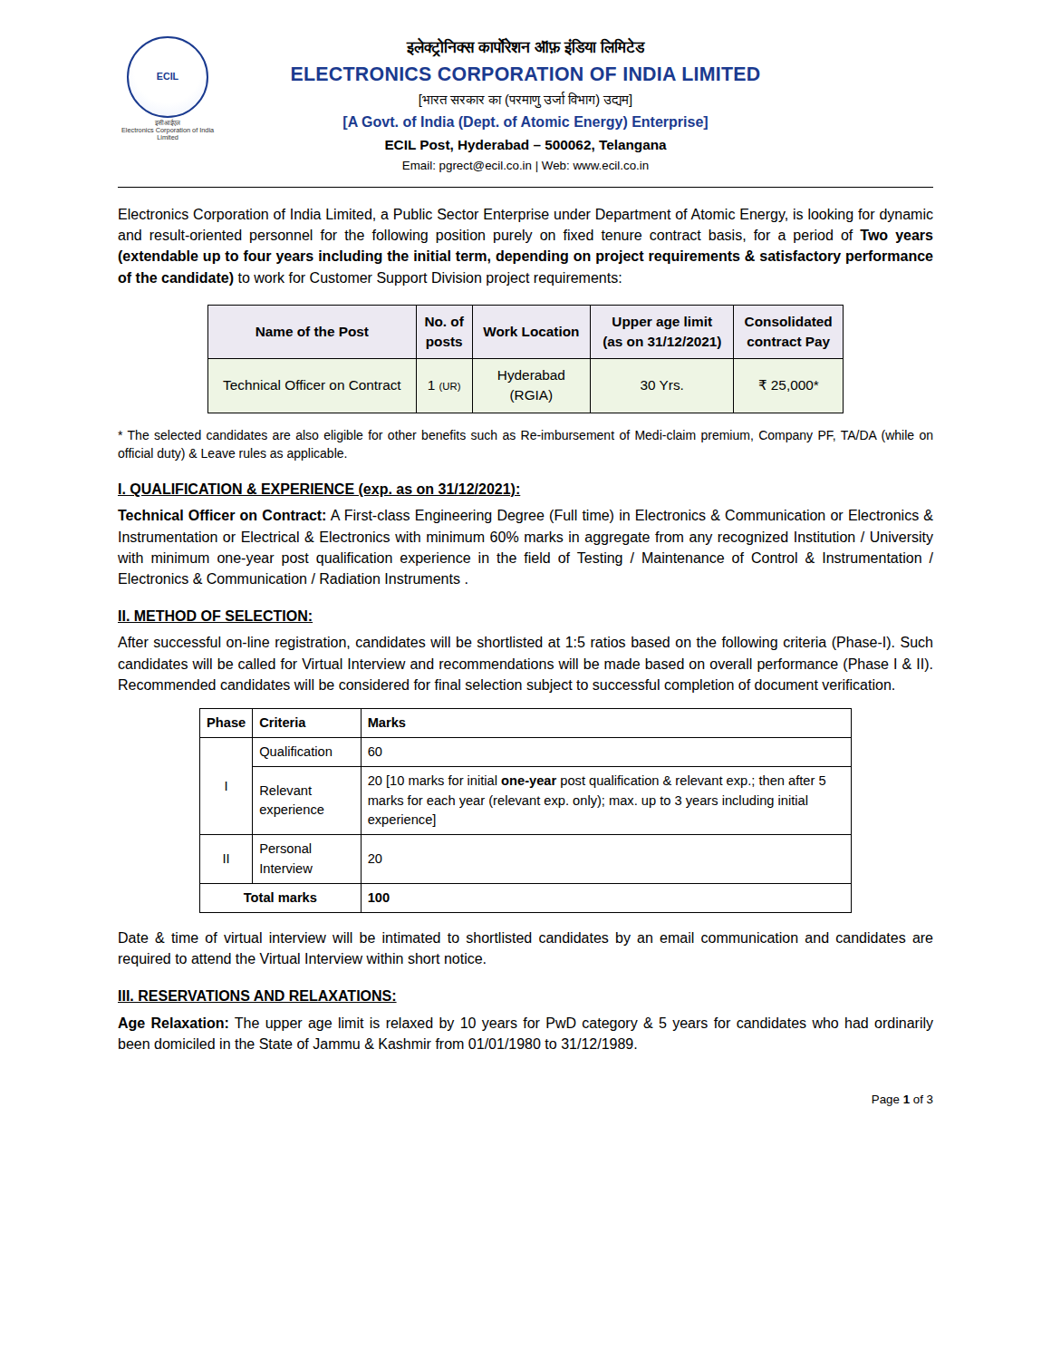ECIL
इसीआईएल
Electronics Corporation of India Limited
इलेक्ट्रोनिक्स कार्पोरेशन ऑफ़ इंडिया लिमिटेड
ELECTRONICS CORPORATION OF INDIA LIMITED
[भारत सरकार का (परमाणु उर्जा विभाग) उद्यम]
[A Govt. of India (Dept. of Atomic Energy) Enterprise]
ECIL Post, Hyderabad – 500062, Telangana
Email: pgrect@ecil.co.in | Web: www.ecil.co.in
Electronics Corporation of India Limited, a Public Sector Enterprise under Department of Atomic Energy, is looking for dynamic and result-oriented personnel for the following position purely on fixed tenure contract basis, for a period of Two years (extendable up to four years including the initial term, depending on project requirements & satisfactory performance of the candidate) to work for Customer Support Division project requirements:
| Name of the Post | No. of posts | Work Location | Upper age limit (as on 31/12/2021) | Consolidated contract Pay |
| --- | --- | --- | --- | --- |
| Technical Officer on Contract | 1 (UR) | Hyderabad (RGIA) | 30 Yrs. | ₹ 25,000* |
* The selected candidates are also eligible for other benefits such as Re-imbursement of Medi-claim premium, Company PF, TA/DA (while on official duty) & Leave rules as applicable.
I. QUALIFICATION & EXPERIENCE (exp. as on 31/12/2021):
Technical Officer on Contract: A First-class Engineering Degree (Full time) in Electronics & Communication or Electronics & Instrumentation or Electrical & Electronics with minimum 60% marks in aggregate from any recognized Institution / University with minimum one-year post qualification experience in the field of Testing / Maintenance of Control & Instrumentation / Electronics & Communication / Radiation Instruments .
II. METHOD OF SELECTION:
After successful on-line registration, candidates will be shortlisted at 1:5 ratios based on the following criteria (Phase-I). Such candidates will be called for Virtual Interview and recommendations will be made based on overall performance (Phase I & II). Recommended candidates will be considered for final selection subject to successful completion of document verification.
| Phase | Criteria | Marks |
| --- | --- | --- |
| I | Qualification | 60 |
| Relevant experience | 20 [10 marks for initial one-year post qualification & relevant exp.; then after 5 marks for each year (relevant exp. only); max. up to 3 years including initial experience] |
| II | Personal Interview | 20 |
| Total marks | 100 |
Date & time of virtual interview will be intimated to shortlisted candidates by an email communication and candidates are required to attend the Virtual Interview within short notice.
III. RESERVATIONS AND RELAXATIONS:
Age Relaxation: The upper age limit is relaxed by 10 years for PwD category & 5 years for candidates who had ordinarily been domiciled in the State of Jammu & Kashmir from 01/01/1980 to 31/12/1989.
Page 1 of 3